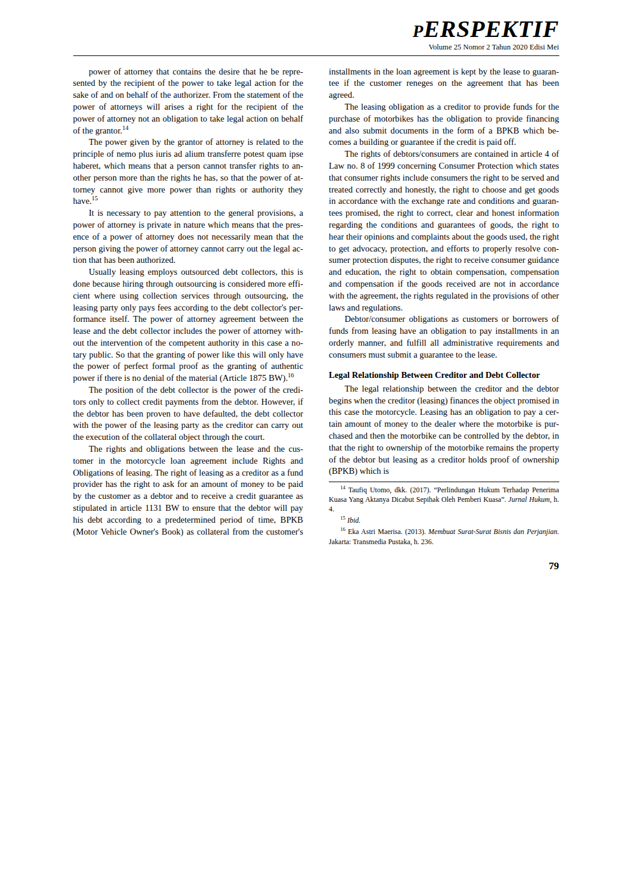PERSPEKTIF
Volume 25 Nomor 2 Tahun 2020 Edisi Mei
power of attorney that contains the desire that he be represented by the recipient of the power to take legal action for the sake of and on behalf of the authorizer. From the statement of the power of attorneys will arises a right for the recipient of the power of attorney not an obligation to take legal action on behalf of the grantor.14
The power given by the grantor of attorney is related to the principle of nemo plus iuris ad alium transferre potest quam ipse haberet, which means that a person cannot transfer rights to another person more than the rights he has, so that the power of attorney cannot give more power than rights or authority they have.15
It is necessary to pay attention to the general provisions, a power of attorney is private in nature which means that the presence of a power of attorney does not necessarily mean that the person giving the power of attorney cannot carry out the legal action that has been authorized.
Usually leasing employs outsourced debt collectors, this is done because hiring through outsourcing is considered more efficient where using collection services through outsourcing, the leasing party only pays fees according to the debt collector's performance itself. The power of attorney agreement between the lease and the debt collector includes the power of attorney without the intervention of the competent authority in this case a notary public. So that the granting of power like this will only have the power of perfect formal proof as the granting of authentic power if there is no denial of the material (Article 1875 BW).16
The position of the debt collector is the power of the creditors only to collect credit payments from the debtor. However, if the debtor has been proven to have defaulted, the debt collector with the power of the leasing party as the creditor can carry out the execution of the collateral object through the court.
The rights and obligations between the lease and the customer in the motorcycle loan agreement include Rights and Obligations of leasing. The right of leasing as a creditor as a fund provider has the right to ask for an amount of money to be paid by the customer as a debtor and to receive a credit guarantee as stipulated in article 1131 BW to ensure that the debtor will pay his debt according to a predetermined period of time, BPKB (Motor Vehicle Owner's Book) as collateral from the customer's installments in the loan agreement is kept by the lease to guarantee if the customer reneges on the agreement that has been agreed.
The leasing obligation as a creditor to provide funds for the purchase of motorbikes has the obligation to provide financing and also submit documents in the form of a BPKB which becomes a building or guarantee if the credit is paid off.
The rights of debtors/consumers are contained in article 4 of Law no. 8 of 1999 concerning Consumer Protection which states that consumer rights include consumers the right to be served and treated correctly and honestly, the right to choose and get goods in accordance with the exchange rate and conditions and guarantees promised, the right to correct, clear and honest information regarding the conditions and guarantees of goods, the right to hear their opinions and complaints about the goods used, the right to get advocacy, protection, and efforts to properly resolve consumer protection disputes, the right to receive consumer guidance and education, the right to obtain compensation, compensation and compensation if the goods received are not in accordance with the agreement, the rights regulated in the provisions of other laws and regulations.
Debtor/consumer obligations as customers or borrowers of funds from leasing have an obligation to pay installments in an orderly manner, and fulfill all administrative requirements and consumers must submit a guarantee to the lease.
Legal Relationship Between Creditor and Debt Collector
The legal relationship between the creditor and the debtor begins when the creditor (leasing) finances the object promised in this case the motorcycle. Leasing has an obligation to pay a certain amount of money to the dealer where the motorbike is purchased and then the motorbike can be controlled by the debtor, in that the right to ownership of the motorbike remains the property of the debtor but leasing as a creditor holds proof of ownership (BPKB) which is
14 Taufiq Utomo, dkk. (2017). “Perlindungan Hukum Terhadap Penerima Kuasa Yang Aktanya Dicabut Sepihak Oleh Pemberi Kuasa”. Jurnal Hukum, h. 4.
15 Ibid.
16 Eka Astri Maerisa. (2013). Membuat Surat-Surat Bisnis dan Perjanjian. Jakarta: Transmedia Pustaka, h. 236.
79